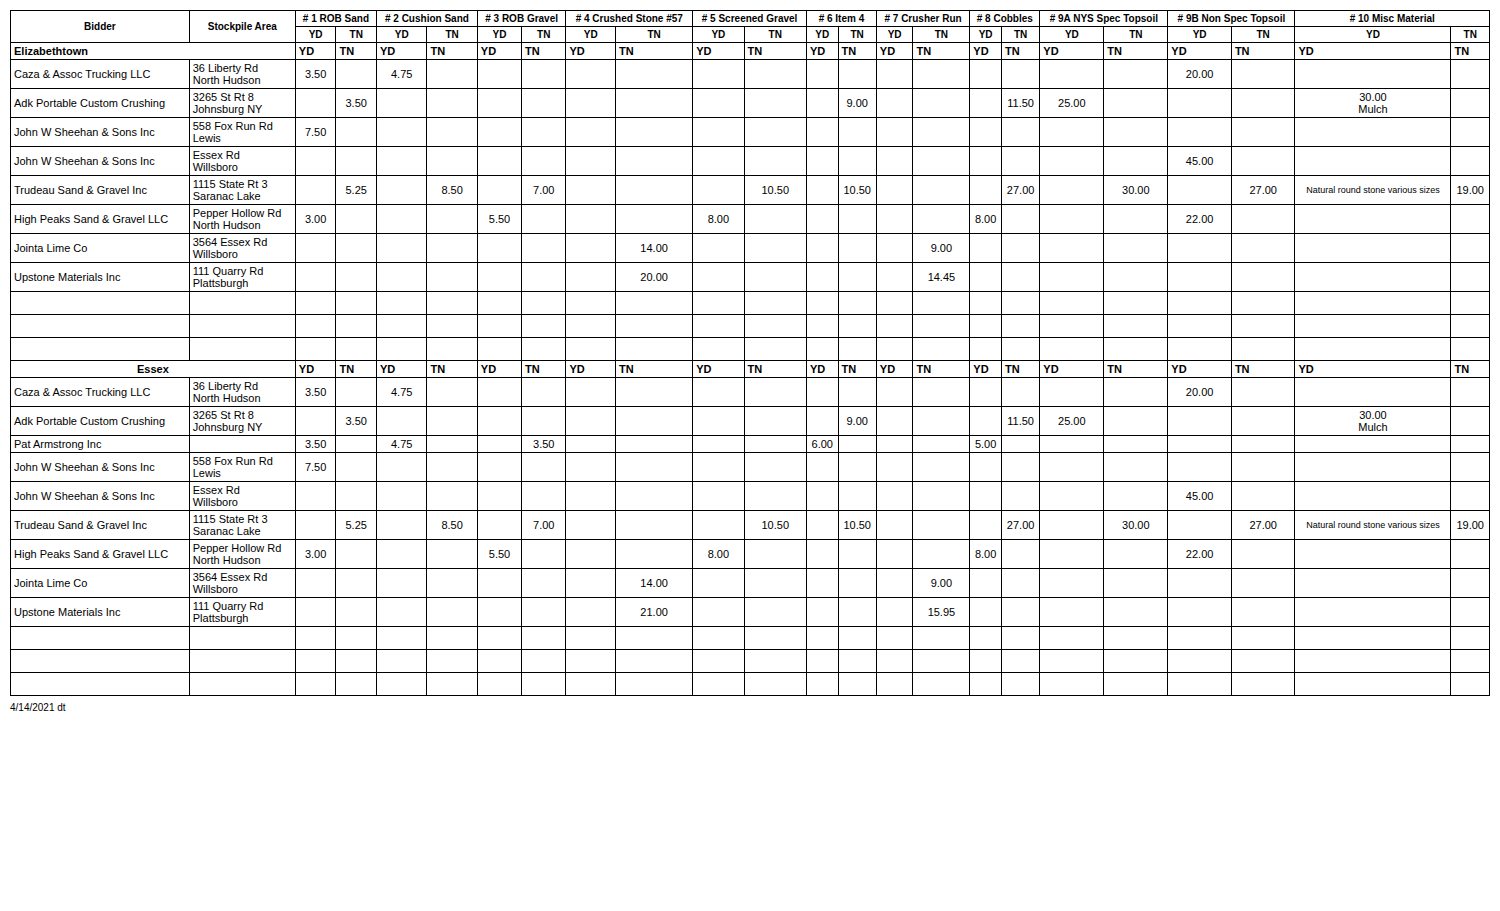| Bidder | Stockpile Area | # 1 ROB Sand | # 2 Cushion Sand | # 3 ROB Gravel | # 4 Crushed Stone #57 | # 5 Screened Gravel | # 6 Item 4 | # 7 Crusher Run | # 8 Cobbles | # 9A NYS Spec Topsoil | # 9B Non Spec Topsoil | # 10 Misc Material |
| --- | --- | --- | --- | --- | --- | --- | --- | --- | --- | --- | --- | --- |
| YD | TN | YD | TN | YD | TN | YD | TN | YD | TN | YD | TN | YD | TN | YD | TN | YD | TN | YD | TN | YD | TN |
| Elizabethtown | YD | TN | YD | TN | YD | TN | YD | TN | YD | TN | YD | TN | YD | TN | YD | TN | YD | TN | YD | TN | YD | TN |
| Caza & Assoc Trucking LLC | 36 Liberty Rd North Hudson | 3.50 | | 4.75 | | | | | | | | | | | | | | | | 20.00 | | | |
| Adk Portable Custom Crushing | 3265 St Rt 8 Johnsburg NY | | 3.50 | | | | | | | | | | 9.00 | | | | 11.50 | 25.00 | | | | 30.00 Mulch | |
| John W Sheehan & Sons Inc | 558 Fox Run Rd Lewis | 7.50 | | | | | | | | | | | | | | | | | | | | | |
| John W Sheehan & Sons Inc | Essex Rd Willsboro | | | | | | | | | | | | | | | | | | | 45.00 | | | |
| Trudeau Sand & Gravel Inc | 1115 State Rt 3 Saranac Lake | | 5.25 | | 8.50 | | 7.00 | | | | 10.50 | | 10.50 | | | | 27.00 | | 30.00 | | 27.00 | Natural round stone various sizes | 19.00 |
| High Peaks Sand & Gravel LLC | Pepper Hollow Rd North Hudson | 3.00 | | | | 5.50 | | | | 8.00 | | | | | | 8.00 | | | | 22.00 | | | |
| Jointa Lime Co | 3564 Essex Rd Willsboro | | | | | | | | 14.00 | | | | | | 9.00 | | | | | | | | |
| Upstone Materials Inc | 111 Quarry Rd Plattsburgh | | | | | | | | 20.00 | | | | | | 14.45 | | | | | | | | |
| Essex | YD | TN | YD | TN | YD | TN | YD | TN | YD | TN | YD | TN | YD | TN | YD | TN | YD | TN | YD | TN | YD | TN |
| Caza & Assoc Trucking LLC | 36 Liberty Rd North Hudson | 3.50 | | 4.75 | | | | | | | | | | | | | | | | 20.00 | | | |
| Adk Portable Custom Crushing | 3265 St Rt 8 Johnsburg NY | | 3.50 | | | | | | | | | | 9.00 | | | | 11.50 | 25.00 | | | | 30.00 Mulch | |
| Pat Armstrong Inc | | 3.50 | | 4.75 | | | 3.50 | | | | | 6.00 | | | | 5.00 | | | | | | | |
| John W Sheehan & Sons Inc | 558 Fox Run Rd Lewis | 7.50 | | | | | | | | | | | | | | | | | | | | | |
| John W Sheehan & Sons Inc | Essex Rd Willsboro | | | | | | | | | | | | | | | | | | | 45.00 | | | |
| Trudeau Sand & Gravel Inc | 1115 State Rt 3 Saranac Lake | | 5.25 | | 8.50 | | 7.00 | | | | 10.50 | | 10.50 | | | | 27.00 | | 30.00 | | 27.00 | Natural round stone various sizes | 19.00 |
| High Peaks Sand & Gravel LLC | Pepper Hollow Rd North Hudson | 3.00 | | | | 5.50 | | | | 8.00 | | | | | | 8.00 | | | | 22.00 | | | |
| Jointa Lime Co | 3564 Essex Rd Willsboro | | | | | | | | 14.00 | | | | | | 9.00 | | | | | | | | |
| Upstone Materials Inc | 111 Quarry Rd Plattsburgh | | | | | | | | 21.00 | | | | | | 15.95 | | | | | | | | |
4/14/2021 dt